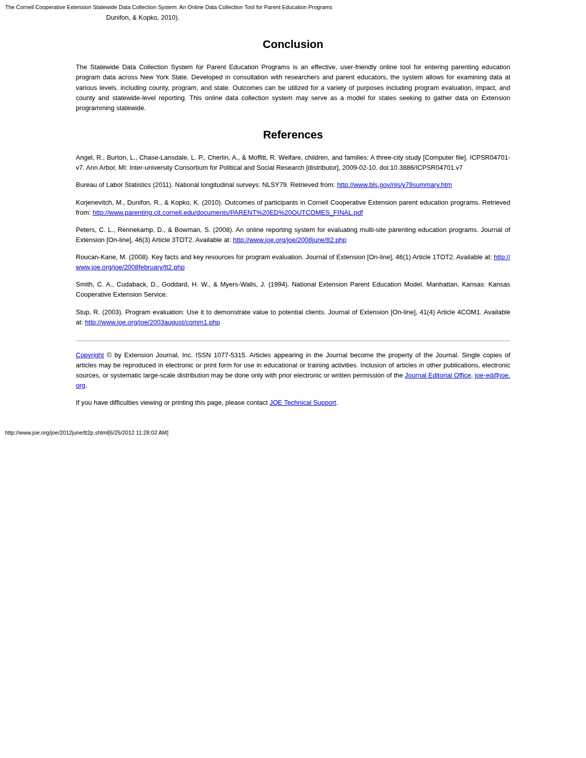The Cornell Cooperative Extension Statewide Data Collection System: An Online Data Collection Tool for Parent Education Programs
Dunifon, & Kopko, 2010).
Conclusion
The Statewide Data Collection System for Parent Education Programs is an effective, user-friendly online tool for entering parenting education program data across New York State. Developed in consultation with researchers and parent educators, the system allows for examining data at various levels, including county, program, and state. Outcomes can be utilized for a variety of purposes including program evaluation, impact, and county and statewide-level reporting. This online data collection system may serve as a model for states seeking to gather data on Extension programming statewide.
References
Angel, R., Burton, L., Chase-Lansdale, L. P., Cherlin, A., & Moffitt, R. Welfare, children, and families: A three-city study [Computer file]. ICPSR04701-v7. Ann Arbor, MI: Inter-university Consortium for Political and Social Research [distributor], 2009-02-10. doi:10.3886/ICPSR04701.v7
Bureau of Labor Statistics (2011). National longitudinal surveys: NLSY79. Retrieved from: http://www.bls.gov/nls/y79summary.htm
Korjenevitch, M., Dunifon, R., & Kopko, K. (2010). Outcomes of participants in Cornell Cooperative Extension parent education programs. Retrieved from: http://www.parenting.cit.cornell.edu/documents/PARENT%20ED%20OUTCOMES_FINAL.pdf
Peters, C. L., Rennekamp, D., & Bowman, S. (2008). An online reporting system for evaluating multi-site parenting education programs. Journal of Extension [On-line], 46(3) Article 3TOT2. Available at: http://www.joe.org/joe/2008june/tt2.php
Roucan-Kane, M. (2008). Key facts and key resources for program evaluation. Journal of Extension [On-line], 46(1) Article 1TOT2. Available at: http://www.joe.org/joe/2008february/tt2.php
Smith, C. A., Cudaback, D., Goddard, H. W., & Myers-Walls, J. (1994). National Extension Parent Education Model. Manhattan, Kansas: Kansas Cooperative Extension Service.
Stup, R. (2003). Program evaluation: Use it to demonstrate value to potential clients. Journal of Extension [On-line], 41(4) Article 4COM1. Available at: http://www.joe.org/joe/2003august/comm1.php
Copyright © by Extension Journal, Inc. ISSN 1077-5315. Articles appearing in the Journal become the property of the Journal. Single copies of articles may be reproduced in electronic or print form for use in educational or training activities. Inclusion of articles in other publications, electronic sources, or systematic large-scale distribution may be done only with prior electronic or written permission of the Journal Editorial Office, joe-ed@joe.org.
If you have difficulties viewing or printing this page, please contact JOE Technical Support.
http://www.joe.org/joe/2012june/tt2p.shtml[6/25/2012 11:28:02 AM]